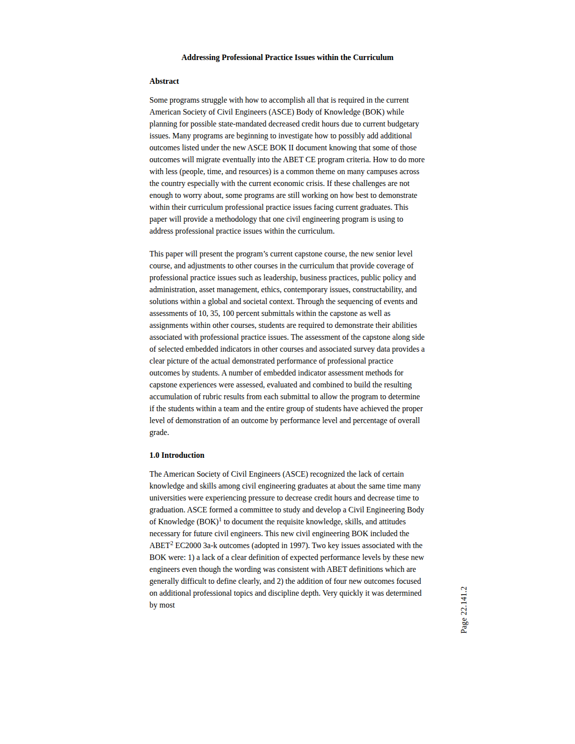Addressing Professional Practice Issues within the Curriculum
Abstract
Some programs struggle with how to accomplish all that is required in the current American Society of Civil Engineers (ASCE) Body of Knowledge (BOK) while planning for possible state-mandated decreased credit hours due to current budgetary issues. Many programs are beginning to investigate how to possibly add additional outcomes listed under the new ASCE BOK II document knowing that some of those outcomes will migrate eventually into the ABET CE program criteria. How to do more with less (people, time, and resources) is a common theme on many campuses across the country especially with the current economic crisis. If these challenges are not enough to worry about, some programs are still working on how best to demonstrate within their curriculum professional practice issues facing current graduates. This paper will provide a methodology that one civil engineering program is using to address professional practice issues within the curriculum.
This paper will present the program’s current capstone course, the new senior level course, and adjustments to other courses in the curriculum that provide coverage of professional practice issues such as leadership, business practices, public policy and administration, asset management, ethics, contemporary issues, constructability, and solutions within a global and societal context. Through the sequencing of events and assessments of 10, 35, 100 percent submittals within the capstone as well as assignments within other courses, students are required to demonstrate their abilities associated with professional practice issues. The assessment of the capstone along side of selected embedded indicators in other courses and associated survey data provides a clear picture of the actual demonstrated performance of professional practice outcomes by students. A number of embedded indicator assessment methods for capstone experiences were assessed, evaluated and combined to build the resulting accumulation of rubric results from each submittal to allow the program to determine if the students within a team and the entire group of students have achieved the proper level of demonstration of an outcome by performance level and percentage of overall grade.
1.0 Introduction
The American Society of Civil Engineers (ASCE) recognized the lack of certain knowledge and skills among civil engineering graduates at about the same time many universities were experiencing pressure to decrease credit hours and decrease time to graduation. ASCE formed a committee to study and develop a Civil Engineering Body of Knowledge (BOK)1 to document the requisite knowledge, skills, and attitudes necessary for future civil engineers. This new civil engineering BOK included the ABET2 EC2000 3a-k outcomes (adopted in 1997). Two key issues associated with the BOK were: 1) a lack of a clear definition of expected performance levels by these new engineers even though the wording was consistent with ABET definitions which are generally difficult to define clearly, and 2) the addition of four new outcomes focused on additional professional topics and discipline depth. Very quickly it was determined by most
Page 22.141.2